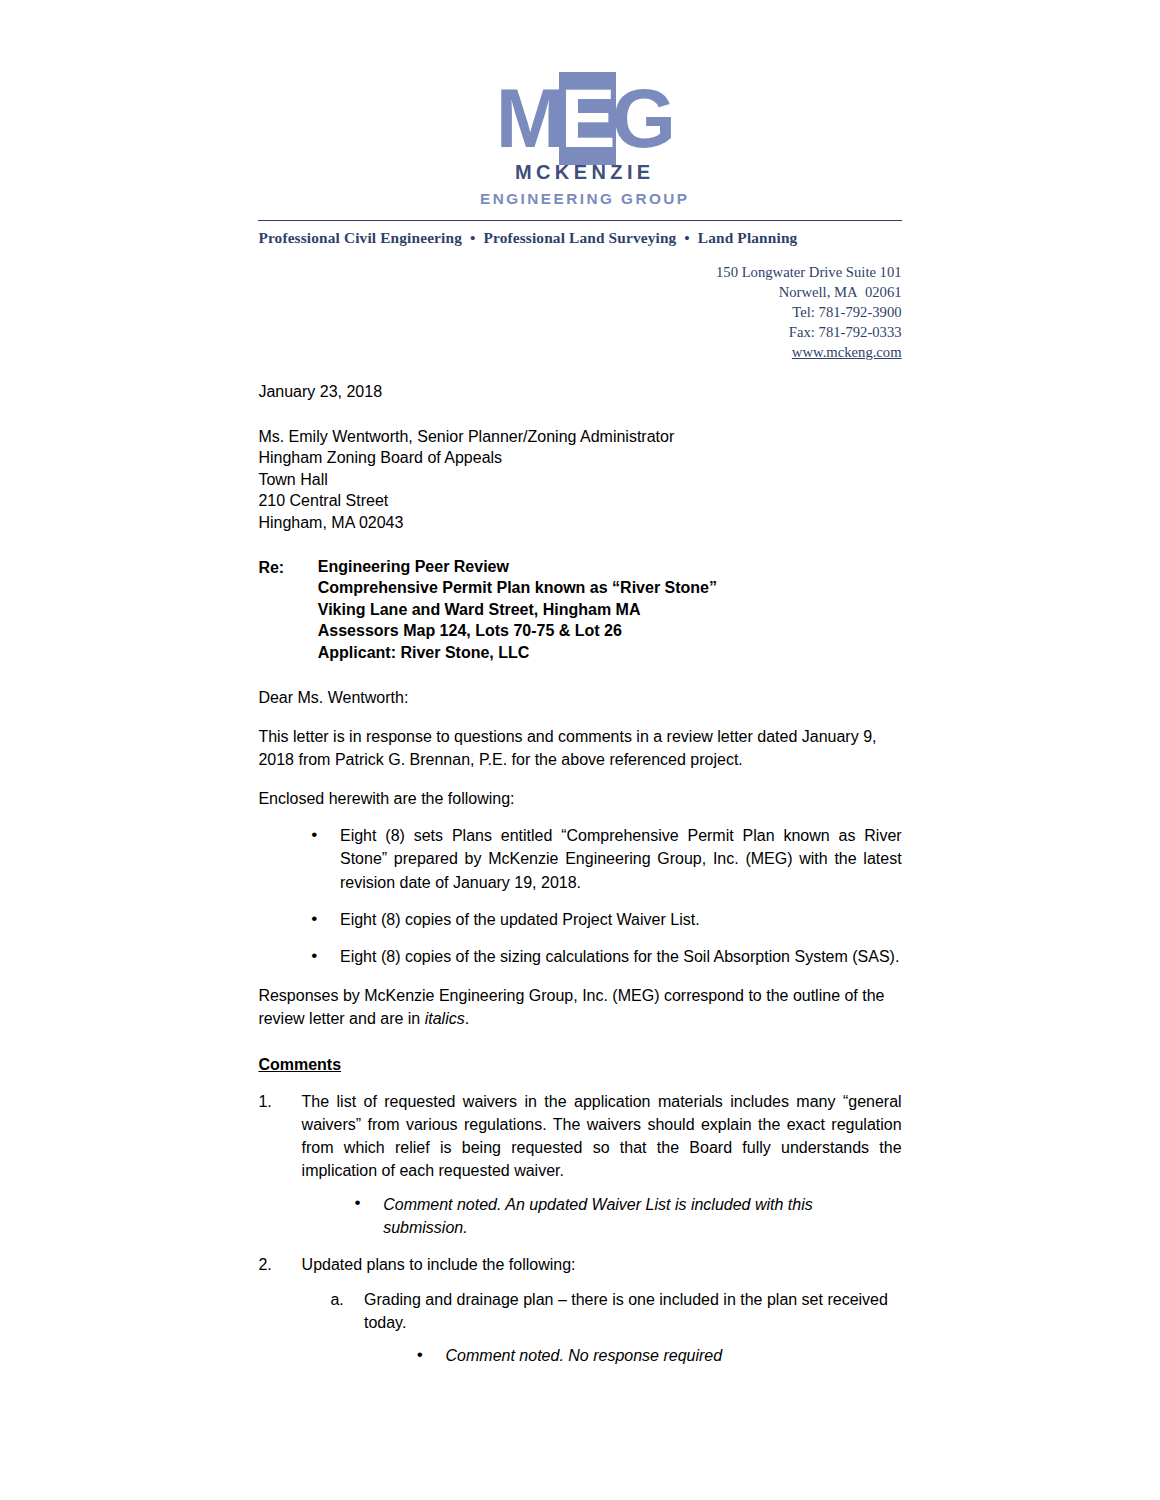MEG
MCKENZIE
ENGINEERING GROUP
Professional Civil Engineering • Professional Land Surveying • Land Planning
150 Longwater Drive Suite 101
Norwell, MA 02061
Tel: 781-792-3900
Fax: 781-792-0333
www.mckeng.com
January 23, 2018
Ms. Emily Wentworth, Senior Planner/Zoning Administrator
Hingham Zoning Board of Appeals
Town Hall
210 Central Street
Hingham, MA 02043
Re:
Engineering Peer Review
Comprehensive Permit Plan known as “River Stone”
Viking Lane and Ward Street, Hingham MA
Assessors Map 124, Lots 70-75 & Lot 26
Applicant: River Stone, LLC
Dear Ms. Wentworth:
This letter is in response to questions and comments in a review letter dated January 9, 2018 from Patrick G. Brennan, P.E. for the above referenced project.
Enclosed herewith are the following:
Eight (8) sets Plans entitled “Comprehensive Permit Plan known as River Stone” prepared by McKenzie Engineering Group, Inc. (MEG) with the latest revision date of January 19, 2018.
Eight (8) copies of the updated Project Waiver List.
Eight (8) copies of the sizing calculations for the Soil Absorption System (SAS).
Responses by McKenzie Engineering Group, Inc. (MEG) correspond to the outline of the review letter and are in italics.
Comments
The list of requested waivers in the application materials includes many “general waivers” from various regulations. The waivers should explain the exact regulation from which relief is being requested so that the Board fully understands the implication of each requested waiver.
Comment noted. An updated Waiver List is included with this submission.
Updated plans to include the following:
Grading and drainage plan – there is one included in the plan set received today.
Comment noted. No response required